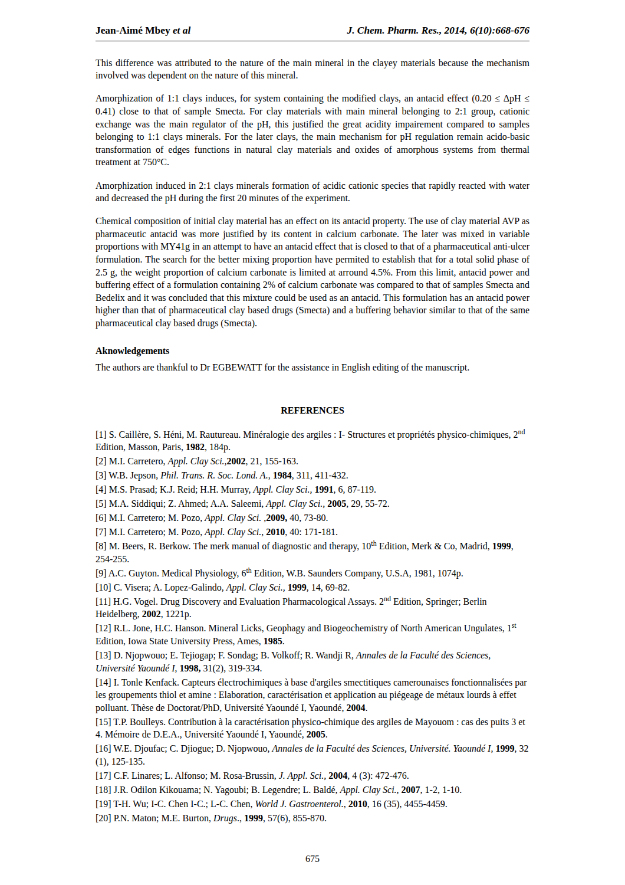Jean-Aimé Mbey et al J. Chem. Pharm. Res., 2014, 6(10):668-676
This difference was attributed to the nature of the main mineral in the clayey materials because the mechanism involved was dependent on the nature of this mineral.
Amorphization of 1:1 clays induces, for system containing the modified clays, an antacid effect (0.20 ≤ ΔpH ≤ 0.41) close to that of sample Smecta. For clay materials with main mineral belonging to 2:1 group, cationic exchange was the main regulator of the pH, this justified the great acidity impairement compared to samples belonging to 1:1 clays minerals. For the later clays, the main mechanism for pH regulation remain acido-basic transformation of edges functions in natural clay materials and oxides of amorphous systems from thermal treatment at 750°C.
Amorphization induced in 2:1 clays minerals formation of acidic cationic species that rapidly reacted with water and decreased the pH during the first 20 minutes of the experiment.
Chemical composition of initial clay material has an effect on its antacid property. The use of clay material AVP as pharmaceutic antacid was more justified by its content in calcium carbonate. The later was mixed in variable proportions with MY41g in an attempt to have an antacid effect that is closed to that of a pharmaceutical anti-ulcer formulation. The search for the better mixing proportion have permited to establish that for a total solid phase of 2.5 g, the weight proportion of calcium carbonate is limited at arround 4.5%. From this limit, antacid power and buffering effect of a formulation containing 2% of calcium carbonate was compared to that of samples Smecta and Bedelix and it was concluded that this mixture could be used as an antacid. This formulation has an antacid power higher than that of pharmaceutical clay based drugs (Smecta) and a buffering behavior similar to that of the same pharmaceutical clay based drugs (Smecta).
Aknowledgements
The authors are thankful to Dr EGBEWATT for the assistance in English editing of the manuscript.
REFERENCES
[1] S. Caillère, S. Héni, M. Rautureau. Minéralogie des argiles : I- Structures et propriétés physico-chimiques, 2nd Edition, Masson, Paris, 1982, 184p.
[2] M.I. Carretero, Appl. Clay Sci., 2002, 21, 155-163.
[3] W.B. Jepson, Phil. Trans. R. Soc. Lond. A., 1984, 311, 411-432.
[4] M.S. Prasad; K.J. Reid; H.H. Murray, Appl. Clay Sci., 1991, 6, 87-119.
[5] M.A. Siddiqui; Z. Ahmed; A.A. Saleemi, Appl. Clay Sci., 2005, 29, 55-72.
[6] M.I. Carretero; M. Pozo, Appl. Clay Sci. ,2009, 40, 73-80.
[7] M.I. Carretero; M. Pozo, Appl. Clay Sci., 2010, 40: 171-181.
[8] M. Beers, R. Berkow. The merk manual of diagnostic and therapy, 10th Edition, Merk & Co, Madrid, 1999, 254-255.
[9] A.C. Guyton. Medical Physiology, 6th Edition, W.B. Saunders Company, U.S.A, 1981, 1074p.
[10] C. Visera; A. Lopez-Galindo, Appl. Clay Sci., 1999, 14, 69-82.
[11] H.G. Vogel. Drug Discovery and Evaluation Pharmacological Assays. 2nd Edition, Springer; Berlin Heidelberg, 2002, 1221p.
[12] R.L. Jone, H.C. Hanson. Mineral Licks, Geophagy and Biogeochemistry of North American Ungulates, 1st Edition, Iowa State University Press, Ames, 1985.
[13] D. Njopwouo; E. Tejiogap; F. Sondag; B. Volkoff; R. Wandji R, Annales de la Faculté des Sciences, Université Yaoundé I, 1998, 31(2), 319-334.
[14] I. Tonle Kenfack. Capteurs électrochimiques à base d'argiles smectitiques camerounaises fonctionnalisées par les groupements thiol et amine : Elaboration, caractérisation et application au piégeage de métaux lourds à effet polluant. Thèse de Doctorat/PhD, Université Yaoundé I, Yaoundé, 2004.
[15] T.P. Boulleys. Contribution à la caractérisation physico-chimique des argiles de Mayouom : cas des puits 3 et 4. Mémoire de D.E.A., Université Yaoundé I, Yaoundé, 2005.
[16] W.E. Djoufac; C. Djiogue; D. Njopwouo, Annales de la Faculté des Sciences, Université. Yaoundé I, 1999, 32 (1), 125-135.
[17] C.F. Linares; L. Alfonso; M. Rosa-Brussin, J. Appl. Sci., 2004, 4 (3): 472-476.
[18] J.R. Odilon Kikouama; N. Yagoubi; B. Legendre; L. Baldé, Appl. Clay Sci., 2007, 1-2, 1-10.
[19] T-H. Wu; I-C. Chen I-C.; L-C. Chen, World J. Gastroenterol., 2010, 16 (35), 4455-4459.
[20] P.N. Maton; M.E. Burton, Drugs., 1999, 57(6), 855-870.
675